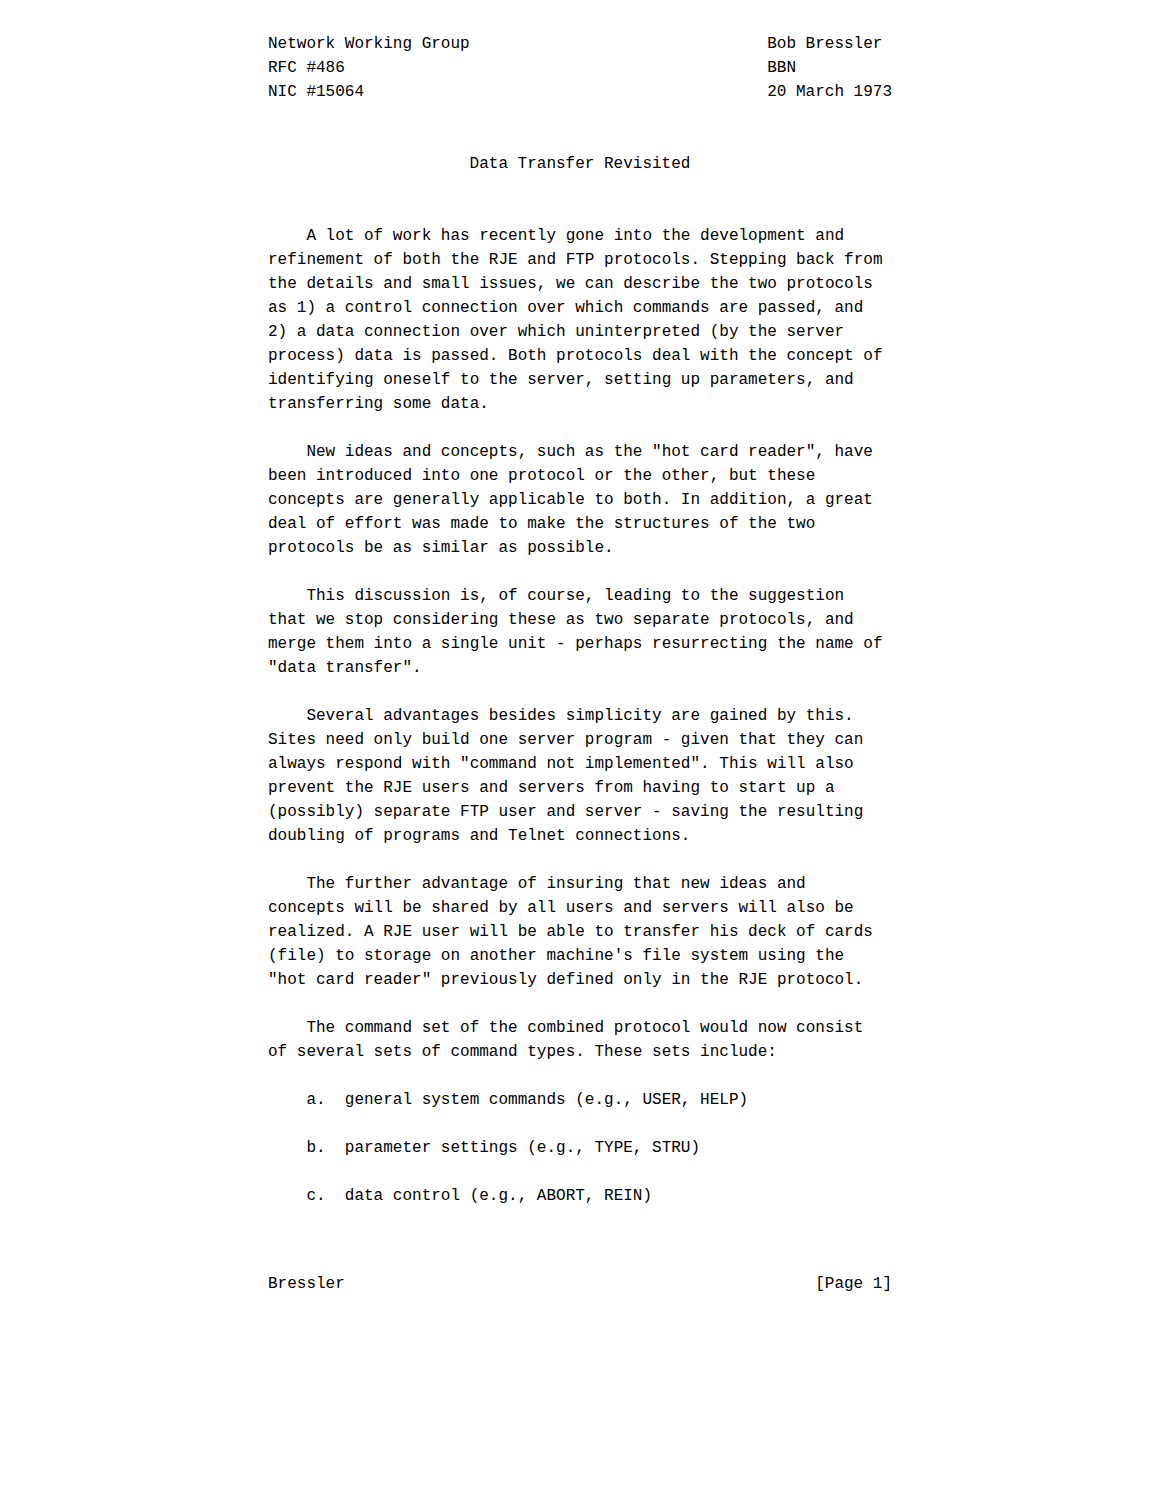Network Working Group RFC #486 NIC #15064
Bob Bressler BBN 20 March 1973
Data Transfer Revisited
A lot of work has recently gone into the development and refinement of both the RJE and FTP protocols. Stepping back from the details and small issues, we can describe the two protocols as 1) a control connection over which commands are passed, and 2) a data connection over which uninterpreted (by the server process) data is passed. Both protocols deal with the concept of identifying oneself to the server, setting up parameters, and transferring some data.
New ideas and concepts, such as the "hot card reader", have been introduced into one protocol or the other, but these concepts are generally applicable to both. In addition, a great deal of effort was made to make the structures of the two protocols be as similar as possible.
This discussion is, of course, leading to the suggestion that we stop considering these as two separate protocols, and merge them into a single unit - perhaps resurrecting the name of "data transfer".
Several advantages besides simplicity are gained by this. Sites need only build one server program - given that they can always respond with "command not implemented". This will also prevent the RJE users and servers from having to start up a (possibly) separate FTP user and server - saving the resulting doubling of programs and Telnet connections.
The further advantage of insuring that new ideas and concepts will be shared by all users and servers will also be realized. A RJE user will be able to transfer his deck of cards (file) to storage on another machine's file system using the "hot card reader" previously defined only in the RJE protocol.
The command set of the combined protocol would now consist of several sets of command types. These sets include:
a. general system commands (e.g., USER, HELP)
b. parameter settings (e.g., TYPE, STRU)
c. data control (e.g., ABORT, REIN)
Bressler
[Page 1]